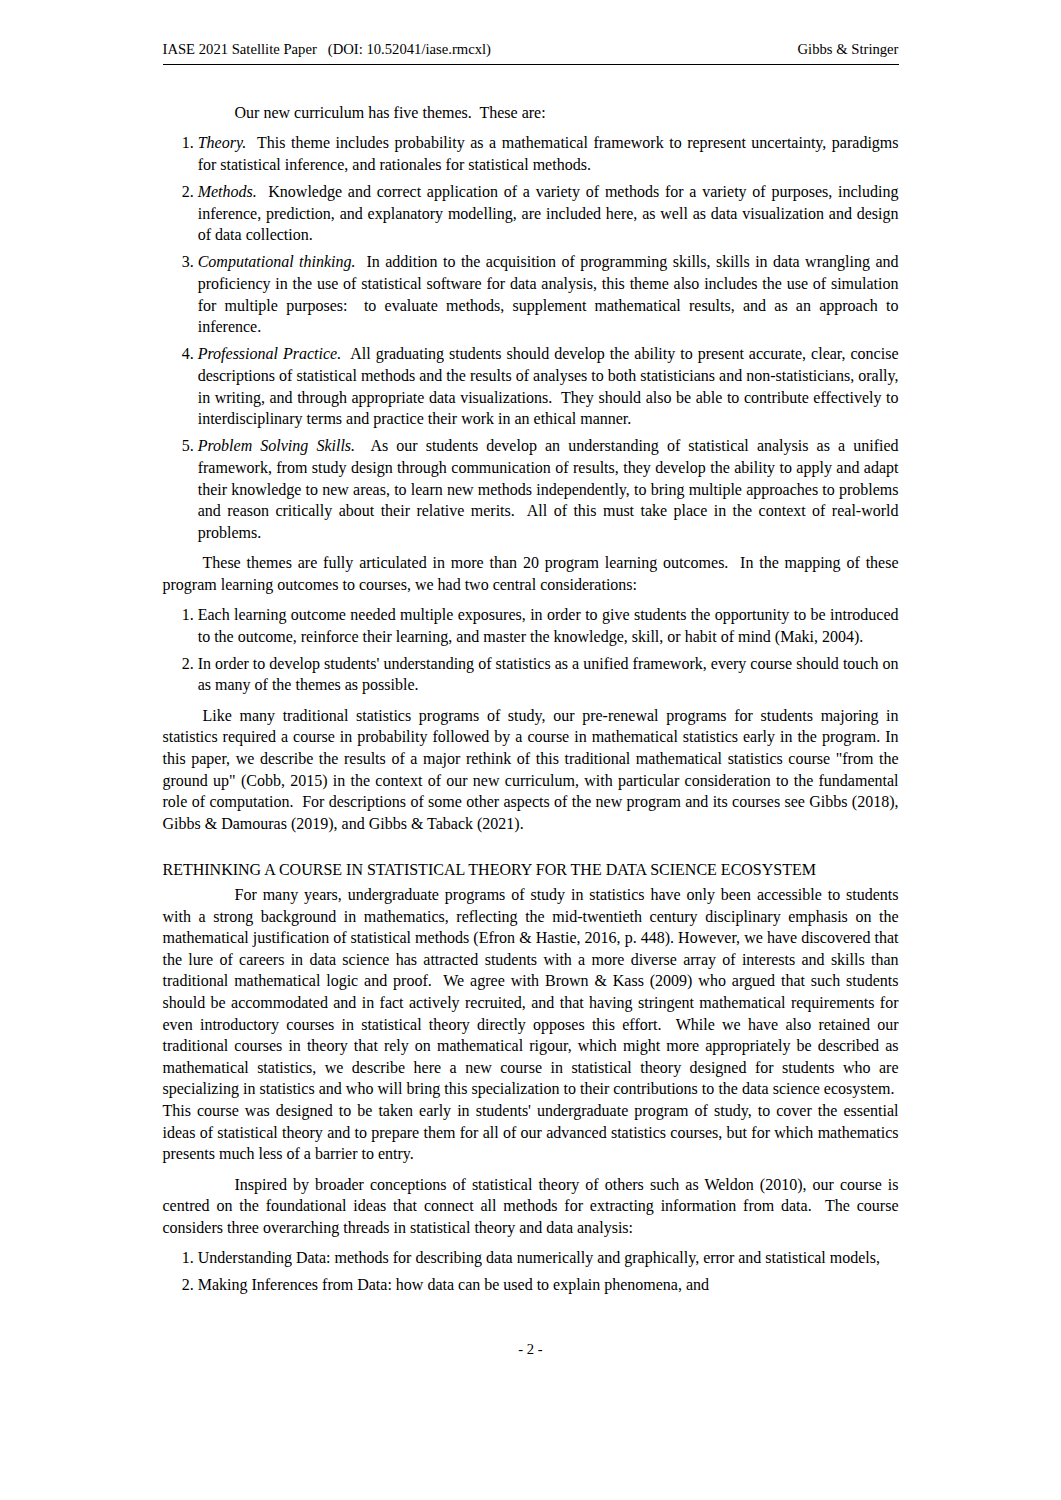IASE 2021 Satellite Paper (DOI: 10.52041/iase.rmcxl) Gibbs & Stringer
Our new curriculum has five themes. These are:
Theory. This theme includes probability as a mathematical framework to represent uncertainty, paradigms for statistical inference, and rationales for statistical methods.
Methods. Knowledge and correct application of a variety of methods for a variety of purposes, including inference, prediction, and explanatory modelling, are included here, as well as data visualization and design of data collection.
Computational thinking. In addition to the acquisition of programming skills, skills in data wrangling and proficiency in the use of statistical software for data analysis, this theme also includes the use of simulation for multiple purposes: to evaluate methods, supplement mathematical results, and as an approach to inference.
Professional Practice. All graduating students should develop the ability to present accurate, clear, concise descriptions of statistical methods and the results of analyses to both statisticians and non-statisticians, orally, in writing, and through appropriate data visualizations. They should also be able to contribute effectively to interdisciplinary terms and practice their work in an ethical manner.
Problem Solving Skills. As our students develop an understanding of statistical analysis as a unified framework, from study design through communication of results, they develop the ability to apply and adapt their knowledge to new areas, to learn new methods independently, to bring multiple approaches to problems and reason critically about their relative merits. All of this must take place in the context of real-world problems.
These themes are fully articulated in more than 20 program learning outcomes. In the mapping of these program learning outcomes to courses, we had two central considerations:
Each learning outcome needed multiple exposures, in order to give students the opportunity to be introduced to the outcome, reinforce their learning, and master the knowledge, skill, or habit of mind (Maki, 2004).
In order to develop students' understanding of statistics as a unified framework, every course should touch on as many of the themes as possible.
Like many traditional statistics programs of study, our pre-renewal programs for students majoring in statistics required a course in probability followed by a course in mathematical statistics early in the program. In this paper, we describe the results of a major rethink of this traditional mathematical statistics course "from the ground up" (Cobb, 2015) in the context of our new curriculum, with particular consideration to the fundamental role of computation. For descriptions of some other aspects of the new program and its courses see Gibbs (2018), Gibbs & Damouras (2019), and Gibbs & Taback (2021).
Rethinking a Course in Statistical Theory for the Data Science Ecosystem
For many years, undergraduate programs of study in statistics have only been accessible to students with a strong background in mathematics, reflecting the mid-twentieth century disciplinary emphasis on the mathematical justification of statistical methods (Efron & Hastie, 2016, p. 448). However, we have discovered that the lure of careers in data science has attracted students with a more diverse array of interests and skills than traditional mathematical logic and proof. We agree with Brown & Kass (2009) who argued that such students should be accommodated and in fact actively recruited, and that having stringent mathematical requirements for even introductory courses in statistical theory directly opposes this effort. While we have also retained our traditional courses in theory that rely on mathematical rigour, which might more appropriately be described as mathematical statistics, we describe here a new course in statistical theory designed for students who are specializing in statistics and who will bring this specialization to their contributions to the data science ecosystem. This course was designed to be taken early in students' undergraduate program of study, to cover the essential ideas of statistical theory and to prepare them for all of our advanced statistics courses, but for which mathematics presents much less of a barrier to entry.
Inspired by broader conceptions of statistical theory of others such as Weldon (2010), our course is centred on the foundational ideas that connect all methods for extracting information from data. The course considers three overarching threads in statistical theory and data analysis:
Understanding Data: methods for describing data numerically and graphically, error and statistical models,
Making Inferences from Data: how data can be used to explain phenomena, and
- 2 -